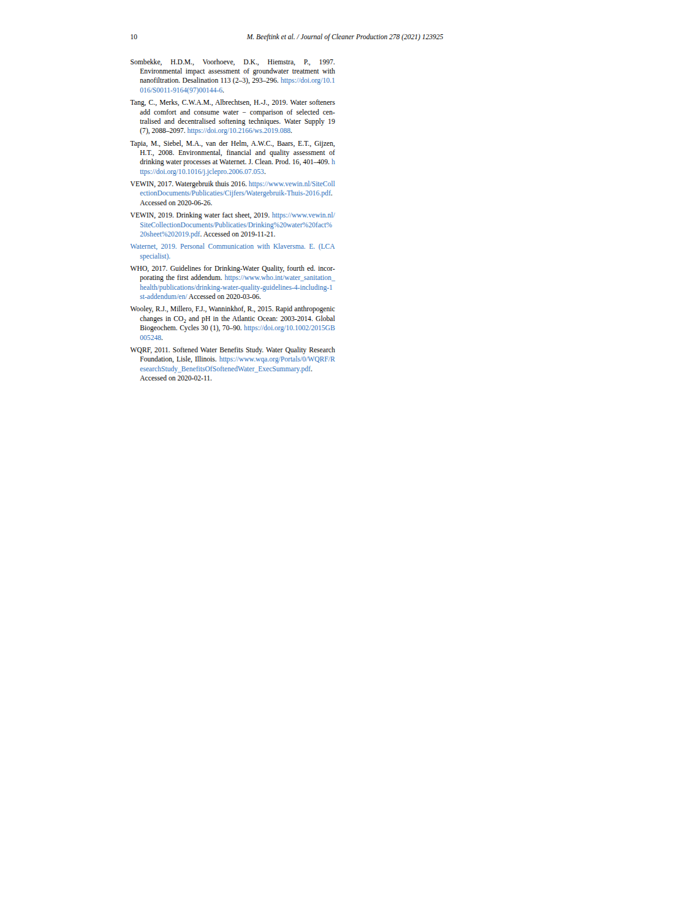10
M. Beeftink et al. / Journal of Cleaner Production 278 (2021) 123925
Sombekke, H.D.M., Voorhoeve, D.K., Hiemstra, P., 1997. Environmental impact assessment of groundwater treatment with nanofiltration. Desalination 113 (2–3), 293–296. https://doi.org/10.1016/S0011-9164(97)00144-6.
Tang, C., Merks, C.W.A.M., Albrechtsen, H.-J., 2019. Water softeners add comfort and consume water − comparison of selected centralised and decentralised softening techniques. Water Supply 19 (7), 2088–2097. https://doi.org/10.2166/ws.2019.088.
Tapia, M., Siebel, M.A., van der Helm, A.W.C., Baars, E.T., Gijzen, H.T., 2008. Environmental, financial and quality assessment of drinking water processes at Waternet. J. Clean. Prod. 16, 401–409. https://doi.org/10.1016/j.jclepro.2006.07.053.
VEWIN, 2017. Watergebruik thuis 2016. https://www.vewin.nl/SiteCollectionDocuments/Publicaties/Cijfers/Watergebruik-Thuis-2016.pdf. Accessed on 2020-06-26.
VEWIN, 2019. Drinking water fact sheet, 2019. https://www.vewin.nl/SiteCollectionDocuments/Publicaties/Drinking%20water%20fact%20sheet%202019.pdf. Accessed on 2019-11-21.
Waternet, 2019. Personal Communication with Klaversma. E. (LCA specialist).
WHO, 2017. Guidelines for Drinking-Water Quality, fourth ed. incorporating the first addendum. https://www.who.int/water_sanitation_health/publications/drinking-water-quality-guidelines-4-including-1st-addendum/en/ Accessed on 2020-03-06.
Wooley, R.J., Millero, F.J., Wanninkhof, R., 2015. Rapid anthropogenic changes in CO2 and pH in the Atlantic Ocean: 2003-2014. Global Biogeochem. Cycles 30 (1), 70–90. https://doi.org/10.1002/2015GB005248.
WQRF, 2011. Softened Water Benefits Study. Water Quality Research Foundation, Lisle, Illinois. https://www.wqa.org/Portals/0/WQRF/ResearchStudy_BenefitsOfSoftenedWater_ExecSummary.pdf. Accessed on 2020-02-11.